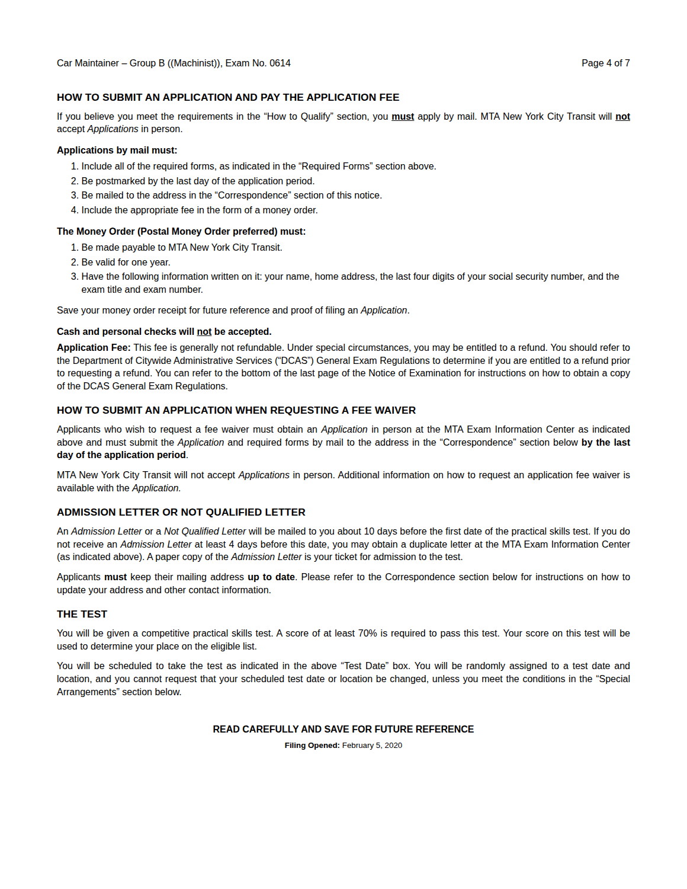Car Maintainer – Group B ((Machinist)), Exam No. 0614 Page 4 of 7
HOW TO SUBMIT AN APPLICATION AND PAY THE APPLICATION FEE
If you believe you meet the requirements in the “How to Qualify” section, you must apply by mail. MTA New York City Transit will not accept Applications in person.
Applications by mail must:
Include all of the required forms, as indicated in the “Required Forms” section above.
Be postmarked by the last day of the application period.
Be mailed to the address in the “Correspondence” section of this notice.
Include the appropriate fee in the form of a money order.
The Money Order (Postal Money Order preferred) must:
Be made payable to MTA New York City Transit.
Be valid for one year.
Have the following information written on it: your name, home address, the last four digits of your social security number, and the exam title and exam number.
Save your money order receipt for future reference and proof of filing an Application.
Cash and personal checks will not be accepted.
Application Fee: This fee is generally not refundable. Under special circumstances, you may be entitled to a refund. You should refer to the Department of Citywide Administrative Services (“DCAS”) General Exam Regulations to determine if you are entitled to a refund prior to requesting a refund. You can refer to the bottom of the last page of the Notice of Examination for instructions on how to obtain a copy of the DCAS General Exam Regulations.
HOW TO SUBMIT AN APPLICATION WHEN REQUESTING A FEE WAIVER
Applicants who wish to request a fee waiver must obtain an Application in person at the MTA Exam Information Center as indicated above and must submit the Application and required forms by mail to the address in the “Correspondence” section below by the last day of the application period.
MTA New York City Transit will not accept Applications in person. Additional information on how to request an application fee waiver is available with the Application.
ADMISSION LETTER OR NOT QUALIFIED LETTER
An Admission Letter or a Not Qualified Letter will be mailed to you about 10 days before the first date of the practical skills test. If you do not receive an Admission Letter at least 4 days before this date, you may obtain a duplicate letter at the MTA Exam Information Center (as indicated above). A paper copy of the Admission Letter is your ticket for admission to the test.
Applicants must keep their mailing address up to date. Please refer to the Correspondence section below for instructions on how to update your address and other contact information.
THE TEST
You will be given a competitive practical skills test. A score of at least 70% is required to pass this test. Your score on this test will be used to determine your place on the eligible list.
You will be scheduled to take the test as indicated in the above “Test Date” box. You will be randomly assigned to a test date and location, and you cannot request that your scheduled test date or location be changed, unless you meet the conditions in the “Special Arrangements” section below.
READ CAREFULLY AND SAVE FOR FUTURE REFERENCE
Filing Opened: February 5, 2020